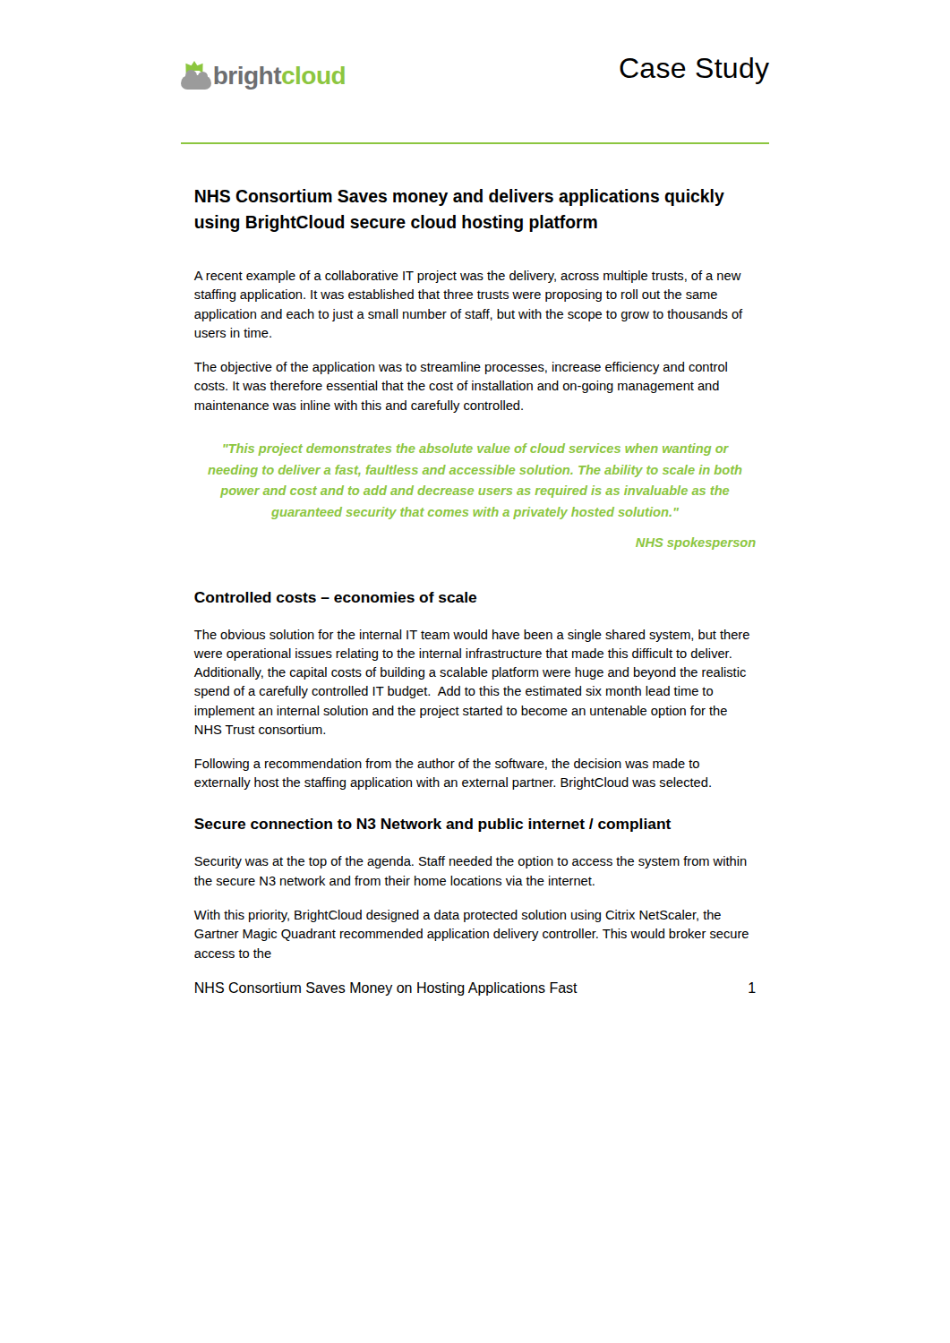Case Study
bright cloud
NHS Consortium Saves money and delivers applications quickly using BrightCloud secure cloud hosting platform
A recent example of a collaborative IT project was the delivery, across multiple trusts, of a new staffing application. It was established that three trusts were proposing to roll out the same application and each to just a small number of staff, but with the scope to grow to thousands of users in time.
The objective of the application was to streamline processes, increase efficiency and control costs. It was therefore essential that the cost of installation and on-going management and maintenance was inline with this and carefully controlled.
"This project demonstrates the absolute value of cloud services when wanting or needing to deliver a fast, faultless and accessible solution. The ability to scale in both power and cost and to add and decrease users as required is as invaluable as the guaranteed security that comes with a privately hosted solution."
NHS spokesperson
Controlled costs – economies of scale
The obvious solution for the internal IT team would have been a single shared system, but there were operational issues relating to the internal infrastructure that made this difficult to deliver.
Additionally, the capital costs of building a scalable platform were huge and beyond the realistic spend of a carefully controlled IT budget. Add to this the estimated six month lead time to implement an internal solution and the project started to become an untenable option for the NHS Trust consortium.
Following a recommendation from the author of the software, the decision was made to externally host the staffing application with an external partner. BrightCloud was selected.
Secure connection to N3 Network and public internet / compliant
Security was at the top of the agenda. Staff needed the option to access the system from within the secure N3 network and from their home locations via the internet.
With this priority, BrightCloud designed a data protected solution using Citrix NetScaler, the Gartner Magic Quadrant recommended application delivery controller. This would broker secure access to the
NHS Consortium Saves Money on Hosting Applications Fast
1